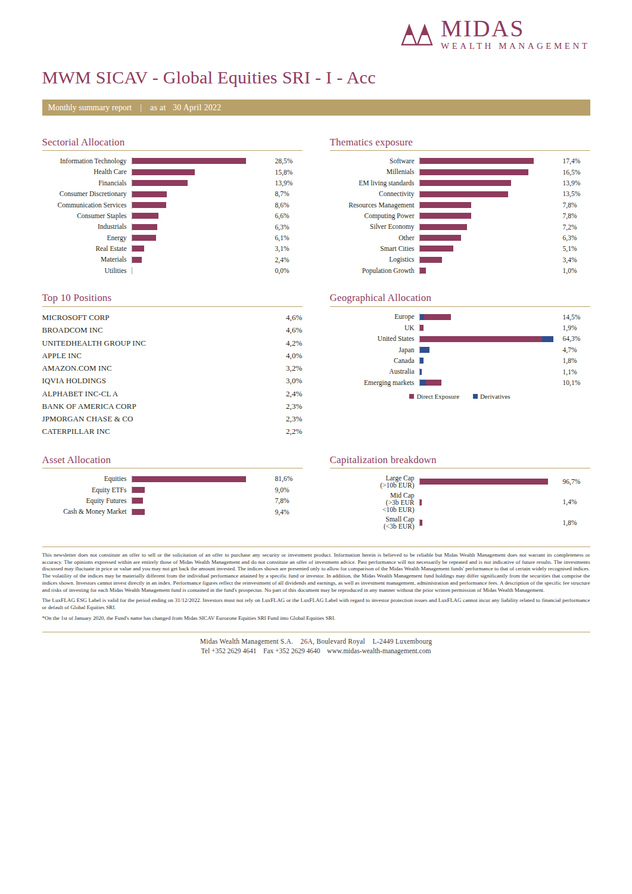MIDAS
WEALTH MANAGEMENT
MWM SICAV - Global Equities SRI - I - Acc
Monthly summary report | as at 30 April 2022
Sectorial Allocation
| Information Technology | | 28,5% |
| Health Care | | 15,8% |
| Financials | | 13,9% |
| Consumer Discretionary | | 8,7% |
| Communication Services | | 8,6% |
| Consumer Staples | | 6,6% |
| Industrials | | 6,3% |
| Energy | | 6,1% |
| Real Estate | | 3,1% |
| Materials | | 2,4% |
| Utilities | | 0,0% |
Thematics exposure
| Software | | 17,4% |
| Millenials | | 16,5% |
| EM living standards | | 13,9% |
| Connectivity | | 13,5% |
| Resources Management | | 7,8% |
| Computing Power | | 7,8% |
| Silver Economy | | 7,2% |
| Other | | 6,3% |
| Smart Cities | | 5,1% |
| Logistics | | 3,4% |
| Population Growth | | 1,0% |
Top 10 Positions
| MICROSOFT CORP | 4,6% |
| BROADCOM INC | 4,6% |
| UNITEDHEALTH GROUP INC | 4,2% |
| APPLE INC | 4,0% |
| AMAZON.COM INC | 3,2% |
| IQVIA HOLDINGS | 3,0% |
| ALPHABET INC-CL A | 2,4% |
| BANK OF AMERICA CORP | 2,3% |
| JPMORGAN CHASE & CO | 2,3% |
| CATERPILLAR INC | 2,2% |
Geographical Allocation
| Europe | | 14,5% |
| UK | | 1,9% |
| United States | | 64,3% |
| Japan | | 4,7% |
| Canada | | 1,8% |
| Australia | | 1,1% |
| Emerging markets | | 10,1% |
Direct Exposure Derivatives
Asset Allocation
| Equities | | 81,6% |
| Equity ETFs | | 9,0% |
| Equity Futures | | 7,8% |
| Cash & Money Market | | 9,4% |
Capitalization breakdown
| Large Cap (>10b EUR) | | 96,7% |
| Mid Cap (>3b EUR <10b EUR) | | 1,4% |
| Small Cap (<3b EUR) | | 1,8% |
This newsletter does not constitute an offer to sell or the solicitation of an offer to purchase any security or investment product. Information herein is believed to be reliable but Midas Wealth Management does not warrant its completeness or accuracy. The opinions expressed within are entirely those of Midas Wealth Management and do not constitute an offer of investment advice. Past performance will not necessarily be repeated and is not indicative of future results. The investments discussed may fluctuate in price or value and you may not get back the amount invested. The indices shown are presented only to allow for comparison of the Midas Wealth Management funds' performance to that of certain widely recognised indices. The volatility of the indices may be materially different from the individual performance attained by a specific fund or investor. In addition, the Midas Wealth Management fund holdings may differ significantly from the securities that comprise the indices shown. Investors cannot invest directly in an index. Performance figures reflect the reinvestment of all dividends and earnings, as well as investment management, administration and performance fees. A description of the specific fee structure and risks of investing for each Midas Wealth Management fund is contained in the fund's prospectus. No part of this document may be reproduced in any manner without the prior written permission of Midas Wealth Management.
The LuxFLAG ESG Label is valid for the period ending on 31/12/2022. Investors must not rely on LuxFLAG or the LuxFLAG Label with regard to investor protection issues and LuxFLAG cannot incur any liability related to financial performance or default of Global Equities SRI.
*On the 1st of January 2020, the Fund's name has changed from Midas SICAV Eurozone Equities SRI Fund into Global Equities SRI.
Midas Wealth Management S.A. 26A, Boulevard Royal L-2449 Luxembourg
Tel +352 2629 4641 Fax +352 2629 4640 www.midas-wealth-management.com